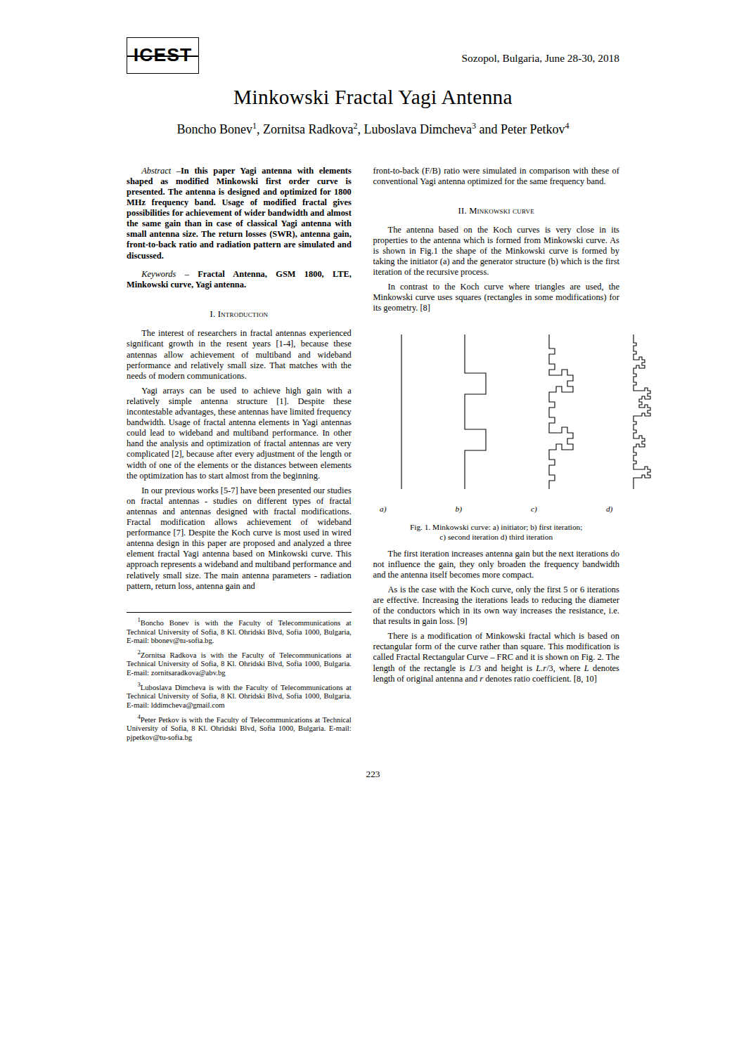ICEST
Sozopol, Bulgaria, June 28-30, 2018
Minkowski Fractal Yagi Antenna
Boncho Bonev1, Zornitsa Radkova2, Luboslava Dimcheva3 and Peter Petkov4
Abstract –In this paper Yagi antenna with elements shaped as modified Minkowski first order curve is presented. The antenna is designed and optimized for 1800 MHz frequency band. Usage of modified fractal gives possibilities for achievement of wider bandwidth and almost the same gain than in case of classical Yagi antenna with small antenna size. The return losses (SWR), antenna gain, front-to-back ratio and radiation pattern are simulated and discussed.
Keywords – Fractal Antenna, GSM 1800, LTE, Minkowski curve, Yagi antenna.
I. Introduction
The interest of researchers in fractal antennas experienced significant growth in the resent years [1-4], because these antennas allow achievement of multiband and wideband performance and relatively small size. That matches with the needs of modern communications.
Yagi arrays can be used to achieve high gain with a relatively simple antenna structure [1]. Despite these incontestable advantages, these antennas have limited frequency bandwidth. Usage of fractal antenna elements in Yagi antennas could lead to wideband and multiband performance. In other hand the analysis and optimization of fractal antennas are very complicated [2], because after every adjustment of the length or width of one of the elements or the distances between elements the optimization has to start almost from the beginning.
In our previous works [5-7] have been presented our studies on fractal antennas - studies on different types of fractal antennas and antennas designed with fractal modifications. Fractal modification allows achievement of wideband performance [7]. Despite the Koch curve is most used in wired antenna design in this paper are proposed and analyzed a three element fractal Yagi antenna based on Minkowski curve. This approach represents a wideband and multiband performance and relatively small size. The main antenna parameters - radiation pattern, return loss, antenna gain and
1Boncho Bonev is with the Faculty of Telecommunications at Technical University of Sofia, 8 Kl. Ohridski Blvd, Sofia 1000, Bulgaria, E-mail: bbonev@tu-sofia.bg.
2Zornitsa Radkova is with the Faculty of Telecommunications at Technical University of Sofia, 8 Kl. Ohridski Blvd, Sofia 1000, Bulgaria. E-mail: zornitsaradkova@abv.bg
3Luboslava Dimcheva is with the Faculty of Telecommunications at Technical University of Sofia, 8 Kl. Ohridski Blvd, Sofia 1000, Bulgaria. E-mail: lddimcheva@gmail.com
4Peter Petkov is with the Faculty of Telecommunications at Technical University of Sofia, 8 Kl. Ohridski Blvd, Sofia 1000, Bulgaria. E-mail: pjpetkov@tu-sofia.bg
front-to-back (F/B) ratio were simulated in comparison with these of conventional Yagi antenna optimized for the same frequency band.
II. Minkowski curve
The antenna based on the Koch curves is very close in its properties to the antenna which is formed from Minkowski curve. As is shown in Fig.1 the shape of the Minkowski curve is formed by taking the initiator (a) and the generator structure (b) which is the first iteration of the recursive process.
In contrast to the Koch curve where triangles are used, the Minkowski curve uses squares (rectangles in some modifications) for its geometry. [8]
a) b) c) d)
Fig. 1. Minkowski curve: a) initiator; b) first iteration;
c) second iteration d) third iteration
The first iteration increases antenna gain but the next iterations do not influence the gain, they only broaden the frequency bandwidth and the antenna itself becomes more compact.
As is the case with the Koch curve, only the first 5 or 6 iterations are effective. Increasing the iterations leads to reducing the diameter of the conductors which in its own way increases the resistance, i.e. that results in gain loss. [9]
There is a modification of Minkowski fractal which is based on rectangular form of the curve rather than square. This modification is called Fractal Rectangular Curve – FRC and it is shown on Fig. 2. The length of the rectangle is L/3 and height is L.r/3, where L denotes length of original antenna and r denotes ratio coefficient. [8, 10]
223